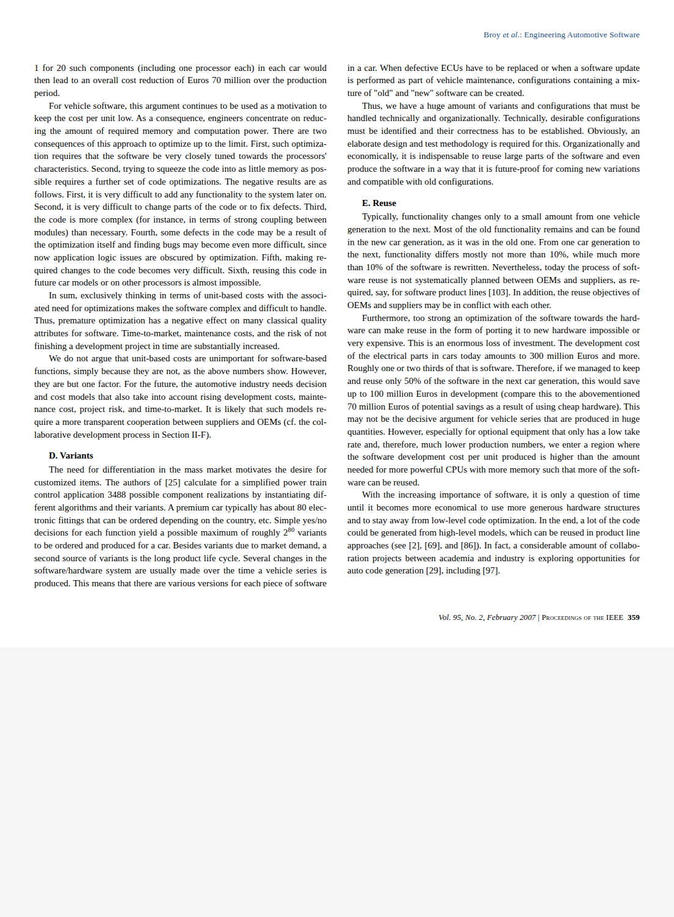Broy et al.: Engineering Automotive Software
1 for 20 such components (including one processor each) in each car would then lead to an overall cost reduction of Euros 70 million over the production period.
For vehicle software, this argument continues to be used as a motivation to keep the cost per unit low. As a consequence, engineers concentrate on reducing the amount of required memory and computation power. There are two consequences of this approach to optimize up to the limit. First, such optimization requires that the software be very closely tuned towards the processors' characteristics. Second, trying to squeeze the code into as little memory as possible requires a further set of code optimizations. The negative results are as follows. First, it is very difficult to add any functionality to the system later on. Second, it is very difficult to change parts of the code or to fix defects. Third, the code is more complex (for instance, in terms of strong coupling between modules) than necessary. Fourth, some defects in the code may be a result of the optimization itself and finding bugs may become even more difficult, since now application logic issues are obscured by optimization. Fifth, making required changes to the code becomes very difficult. Sixth, reusing this code in future car models or on other processors is almost impossible.
In sum, exclusively thinking in terms of unit-based costs with the associated need for optimizations makes the software complex and difficult to handle. Thus, premature optimization has a negative effect on many classical quality attributes for software. Time-to-market, maintenance costs, and the risk of not finishing a development project in time are substantially increased.
We do not argue that unit-based costs are unimportant for software-based functions, simply because they are not, as the above numbers show. However, they are but one factor. For the future, the automotive industry needs decision and cost models that also take into account rising development costs, maintenance cost, project risk, and time-to-market. It is likely that such models require a more transparent cooperation between suppliers and OEMs (cf. the collaborative development process in Section II-F).
D. Variants
The need for differentiation in the mass market motivates the desire for customized items. The authors of [25] calculate for a simplified power train control application 3488 possible component realizations by instantiating different algorithms and their variants. A premium car typically has about 80 electronic fittings that can be ordered depending on the country, etc. Simple yes/no decisions for each function yield a possible maximum of roughly 280 variants to be ordered and produced for a car. Besides variants due to market demand, a second source of variants is the long product life cycle. Several changes in the software/hardware system are usually made over the time a vehicle series is produced. This means that there are various versions for each piece of software in a car. When defective ECUs have to be replaced or when a software update is performed as part of vehicle maintenance, configurations containing a mixture of "old" and "new" software can be created.
Thus, we have a huge amount of variants and configurations that must be handled technically and organizationally. Technically, desirable configurations must be identified and their correctness has to be established. Obviously, an elaborate design and test methodology is required for this. Organizationally and economically, it is indispensable to reuse large parts of the software and even produce the software in a way that it is future-proof for coming new variations and compatible with old configurations.
E. Reuse
Typically, functionality changes only to a small amount from one vehicle generation to the next. Most of the old functionality remains and can be found in the new car generation, as it was in the old one. From one car generation to the next, functionality differs mostly not more than 10%, while much more than 10% of the software is rewritten. Nevertheless, today the process of software reuse is not systematically planned between OEMs and suppliers, as required, say, for software product lines [103]. In addition, the reuse objectives of OEMs and suppliers may be in conflict with each other.
Furthermore, too strong an optimization of the software towards the hardware can make reuse in the form of porting it to new hardware impossible or very expensive. This is an enormous loss of investment. The development cost of the electrical parts in cars today amounts to 300 million Euros and more. Roughly one or two thirds of that is software. Therefore, if we managed to keep and reuse only 50% of the software in the next car generation, this would save up to 100 million Euros in development (compare this to the abovementioned 70 million Euros of potential savings as a result of using cheap hardware). This may not be the decisive argument for vehicle series that are produced in huge quantities. However, especially for optional equipment that only has a low take rate and, therefore, much lower production numbers, we enter a region where the software development cost per unit produced is higher than the amount needed for more powerful CPUs with more memory such that more of the software can be reused.
With the increasing importance of software, it is only a question of time until it becomes more economical to use more generous hardware structures and to stay away from low-level code optimization. In the end, a lot of the code could be generated from high-level models, which can be reused in product line approaches (see [2], [69], and [86]). In fact, a considerable amount of collaboration projects between academia and industry is exploring opportunities for auto code generation [29], including [97].
Vol. 95, No. 2, February 2007 | Proceedings of the IEEE 359